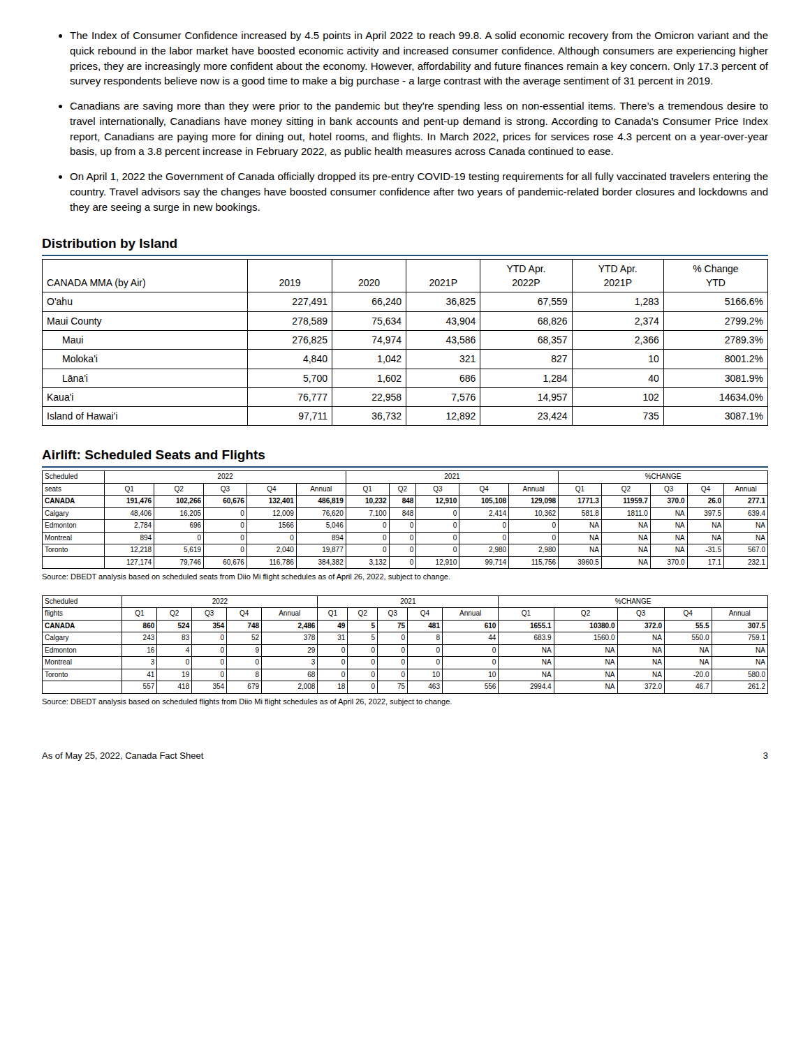The Index of Consumer Confidence increased by 4.5 points in April 2022 to reach 99.8. A solid economic recovery from the Omicron variant and the quick rebound in the labor market have boosted economic activity and increased consumer confidence. Although consumers are experiencing higher prices, they are increasingly more confident about the economy. However, affordability and future finances remain a key concern. Only 17.3 percent of survey respondents believe now is a good time to make a big purchase - a large contrast with the average sentiment of 31 percent in 2019.
Canadians are saving more than they were prior to the pandemic but they're spending less on non-essential items. There’s a tremendous desire to travel internationally, Canadians have money sitting in bank accounts and pent-up demand is strong. According to Canada’s Consumer Price Index report, Canadians are paying more for dining out, hotel rooms, and flights. In March 2022, prices for services rose 4.3 percent on a year-over-year basis, up from a 3.8 percent increase in February 2022, as public health measures across Canada continued to ease.
On April 1, 2022 the Government of Canada officially dropped its pre-entry COVID-19 testing requirements for all fully vaccinated travelers entering the country. Travel advisors say the changes have boosted consumer confidence after two years of pandemic-related border closures and lockdowns and they are seeing a surge in new bookings.
Distribution by Island
| CANADA MMA (by Air) | 2019 | 2020 | 2021P | YTD Apr. 2022P | YTD Apr. 2021P | % Change YTD |
| --- | --- | --- | --- | --- | --- | --- |
| O'ahu | 227,491 | 66,240 | 36,825 | 67,559 | 1,283 | 5166.6% |
| Maui County | 278,589 | 75,634 | 43,904 | 68,826 | 2,374 | 2799.2% |
| Maui | 276,825 | 74,974 | 43,586 | 68,357 | 2,366 | 2789.3% |
| Moloka'i | 4,840 | 1,042 | 321 | 827 | 10 | 8001.2% |
| Lāna'i | 5,700 | 1,602 | 686 | 1,284 | 40 | 3081.9% |
| Kaua'i | 76,777 | 22,958 | 7,576 | 14,957 | 102 | 14634.0% |
| Island of Hawai'i | 97,711 | 36,732 | 12,892 | 23,424 | 735 | 3087.1% |
Airlift: Scheduled Seats and Flights
| Scheduled | 2022 | 2021 | %CHANGE |
| seats | Q1 | Q2 | Q3 | Q4 | Annual | Q1 | Q2 | Q3 | Q4 | Annual | Q1 | Q2 | Q3 | Q4 | Annual |
| CANADA | 191,476 | 102,266 | 60,676 | 132,401 | 486,819 | 10,232 | 848 | 12,910 | 105,108 | 129,098 | 1771.3 | 11959.7 | 370.0 | 26.0 | 277.1 |
| Calgary | 48,406 | 16,205 | 0 | 12,009 | 76,620 | 7,100 | 848 | 0 | 2,414 | 10,362 | 581.8 | 1811.0 | NA | 397.5 | 639.4 |
| Edmonton | 2,784 | 696 | 0 | 1566 | 5,046 | 0 | 0 | 0 | 0 | 0 | NA | NA | NA | NA | NA |
| Montreal | 894 | 0 | 0 | 0 | 894 | 0 | 0 | 0 | 0 | 0 | NA | NA | NA | NA | NA |
| Toronto | 12,218 | 5,619 | 0 | 2,040 | 19,877 | 0 | 0 | 0 | 2,980 | 2,980 | NA | NA | NA | -31.5 | 567.0 |
| | 127,174 | 79,746 | 60,676 | 116,786 | 384,382 | 3,132 | 0 | 12,910 | 99,714 | 115,756 | 3960.5 | NA | 370.0 | 17.1 | 232.1 |
Source: DBEDT analysis based on scheduled seats from Diio Mi flight schedules as of April 26, 2022, subject to change.
| Scheduled | 2022 | 2021 | %CHANGE |
| flights | Q1 | Q2 | Q3 | Q4 | Annual | Q1 | Q2 | Q3 | Q4 | Annual | Q1 | Q2 | Q3 | Q4 | Annual |
| CANADA | 860 | 524 | 354 | 748 | 2,486 | 49 | 5 | 75 | 481 | 610 | 1655.1 | 10380.0 | 372.0 | 55.5 | 307.5 |
| Calgary | 243 | 83 | 0 | 52 | 378 | 31 | 5 | 0 | 8 | 44 | 683.9 | 1560.0 | NA | 550.0 | 759.1 |
| Edmonton | 16 | 4 | 0 | 9 | 29 | 0 | 0 | 0 | 0 | 0 | NA | NA | NA | NA | NA |
| Montreal | 3 | 0 | 0 | 0 | 3 | 0 | 0 | 0 | 0 | 0 | NA | NA | NA | NA | NA |
| Toronto | 41 | 19 | 0 | 8 | 68 | 0 | 0 | 0 | 10 | 10 | NA | NA | NA | -20.0 | 580.0 |
| | 557 | 418 | 354 | 679 | 2,008 | 18 | 0 | 75 | 463 | 556 | 2994.4 | NA | 372.0 | 46.7 | 261.2 |
Source: DBEDT analysis based on scheduled flights from Diio Mi flight schedules as of April 26, 2022, subject to change.
As of May 25, 2022, Canada Fact Sheet 3